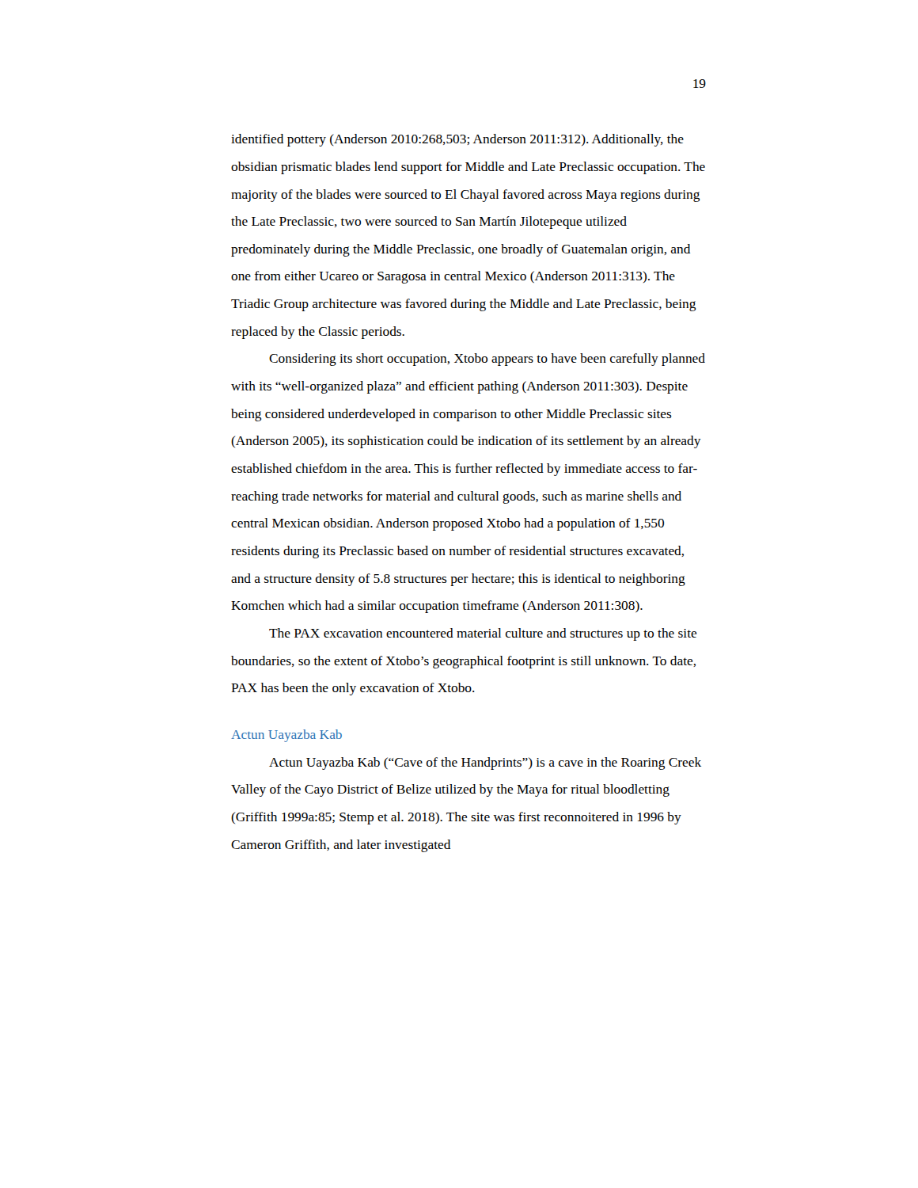19
identified pottery (Anderson 2010:268,503; Anderson 2011:312). Additionally, the obsidian prismatic blades lend support for Middle and Late Preclassic occupation. The majority of the blades were sourced to El Chayal favored across Maya regions during the Late Preclassic, two were sourced to San Martín Jilotepeque utilized predominately during the Middle Preclassic, one broadly of Guatemalan origin, and one from either Ucareo or Saragosa in central Mexico (Anderson 2011:313). The Triadic Group architecture was favored during the Middle and Late Preclassic, being replaced by the Classic periods.
Considering its short occupation, Xtobo appears to have been carefully planned with its “well-organized plaza” and efficient pathing (Anderson 2011:303). Despite being considered underdeveloped in comparison to other Middle Preclassic sites (Anderson 2005), its sophistication could be indication of its settlement by an already established chiefdom in the area. This is further reflected by immediate access to far-reaching trade networks for material and cultural goods, such as marine shells and central Mexican obsidian. Anderson proposed Xtobo had a population of 1,550 residents during its Preclassic based on number of residential structures excavated, and a structure density of 5.8 structures per hectare; this is identical to neighboring Komchen which had a similar occupation timeframe (Anderson 2011:308).
The PAX excavation encountered material culture and structures up to the site boundaries, so the extent of Xtobo’s geographical footprint is still unknown. To date, PAX has been the only excavation of Xtobo.
Actun Uayazba Kab
Actun Uayazba Kab (“Cave of the Handprints”) is a cave in the Roaring Creek Valley of the Cayo District of Belize utilized by the Maya for ritual bloodletting (Griffith 1999a:85; Stemp et al. 2018). The site was first reconnoitered in 1996 by Cameron Griffith, and later investigated